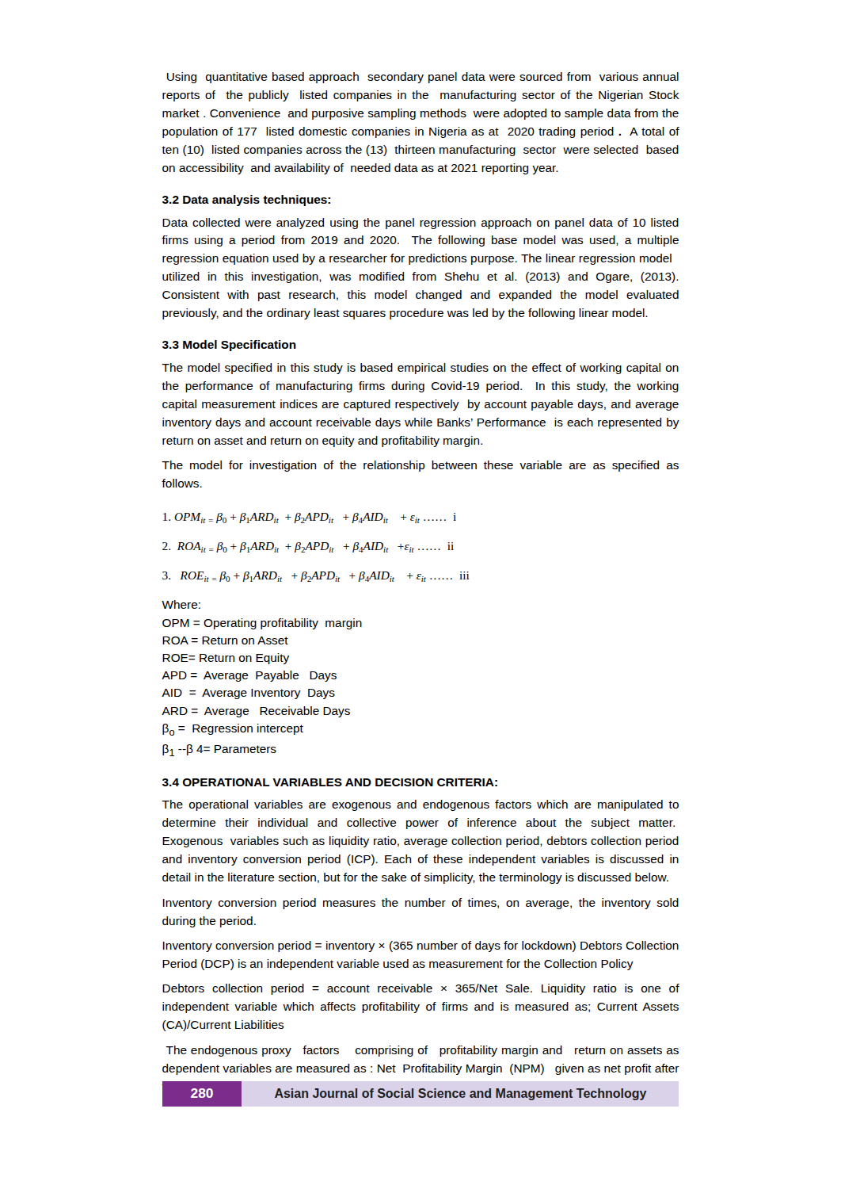Using quantitative based approach secondary panel data were sourced from various annual reports of the publicly listed companies in the manufacturing sector of the Nigerian Stock market . Convenience and purposive sampling methods were adopted to sample data from the population of 177 listed domestic companies in Nigeria as at 2020 trading period . A total of ten (10) listed companies across the (13) thirteen manufacturing sector were selected based on accessibility and availability of needed data as at 2021 reporting year.
3.2 Data analysis techniques:
Data collected were analyzed using the panel regression approach on panel data of 10 listed firms using a period from 2019 and 2020. The following base model was used, a multiple regression equation used by a researcher for predictions purpose. The linear regression model utilized in this investigation, was modified from Shehu et al. (2013) and Ogare, (2013). Consistent with past research, this model changed and expanded the model evaluated previously, and the ordinary least squares procedure was led by the following linear model.
3.3 Model Specification
The model specified in this study is based empirical studies on the effect of working capital on the performance of manufacturing firms during Covid-19 period. In this study, the working capital measurement indices are captured respectively by account payable days, and average inventory days and account receivable days while Banks’ Performance is each represented by return on asset and return on equity and profitability margin.
The model for investigation of the relationship between these variable are as specified as follows.
1. OPMit = β0 + β1ARDit + β2APDit + β4AIDit + εit …… i
2. ROAit = β0 + β1ARDit + β2APDit + β4AIDit +εit …… ii
3. ROEit = β0 + β1ARDit + β2APDit + β4AIDit + εit …… iii
Where:
OPM = Operating profitability margin
ROA = Return on Asset
ROE= Return on Equity
APD = Average Payable Days
AID = Average Inventory Days
ARD = Average Receivable Days
βo = Regression intercept
β1 --β 4= Parameters
3.4 OPERATIONAL VARIABLES AND DECISION CRITERIA:
The operational variables are exogenous and endogenous factors which are manipulated to determine their individual and collective power of inference about the subject matter. Exogenous variables such as liquidity ratio, average collection period, debtors collection period and inventory conversion period (ICP). Each of these independent variables is discussed in detail in the literature section, but for the sake of simplicity, the terminology is discussed below.
Inventory conversion period measures the number of times, on average, the inventory sold during the period.
Inventory conversion period = inventory × (365 number of days for lockdown) Debtors Collection Period (DCP) is an independent variable used as measurement for the Collection Policy
Debtors collection period = account receivable × 365/Net Sale. Liquidity ratio is one of independent variable which affects profitability of firms and is measured as; Current Assets (CA)/Current Liabilities
The endogenous proxy factors comprising of profitability margin and return on assets as dependent variables are measured as : Net Profitability Margin (NPM) given as net profit after tax divided by total sales
280
Asian Journal of Social Science and Management Technology